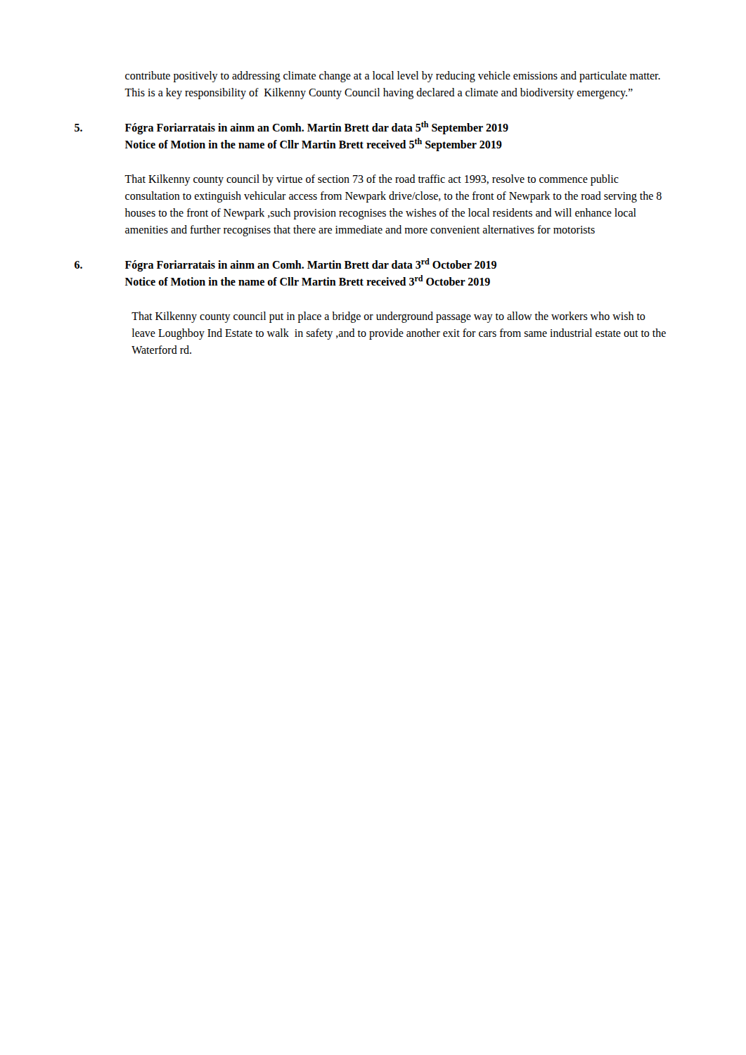contribute positively to addressing climate change at a local level by reducing vehicle emissions and particulate matter. This is a key responsibility of Kilkenny County Council having declared a climate and biodiversity emergency.”
5.
Fógra Foriarratais in ainm an Comh. Martin Brett dar data 5th September 2019
Notice of Motion in the name of Cllr Martin Brett received 5th September 2019
That Kilkenny county council by virtue of section 73 of the road traffic act 1993, resolve to commence public consultation to extinguish vehicular access from Newpark drive/close, to the front of Newpark to the road serving the 8 houses to the front of Newpark ,such provision recognises the wishes of the local residents and will enhance local amenities and further recognises that there are immediate and more convenient alternatives for motorists
6.
Fógra Foriarratais in ainm an Comh. Martin Brett dar data 3rd October 2019
Notice of Motion in the name of Cllr Martin Brett received 3rd October 2019
That Kilkenny county council put in place a bridge or underground passage way to allow the workers who wish to leave Loughboy Ind Estate to walk in safety ,and to provide another exit for cars from same industrial estate out to the Waterford rd.